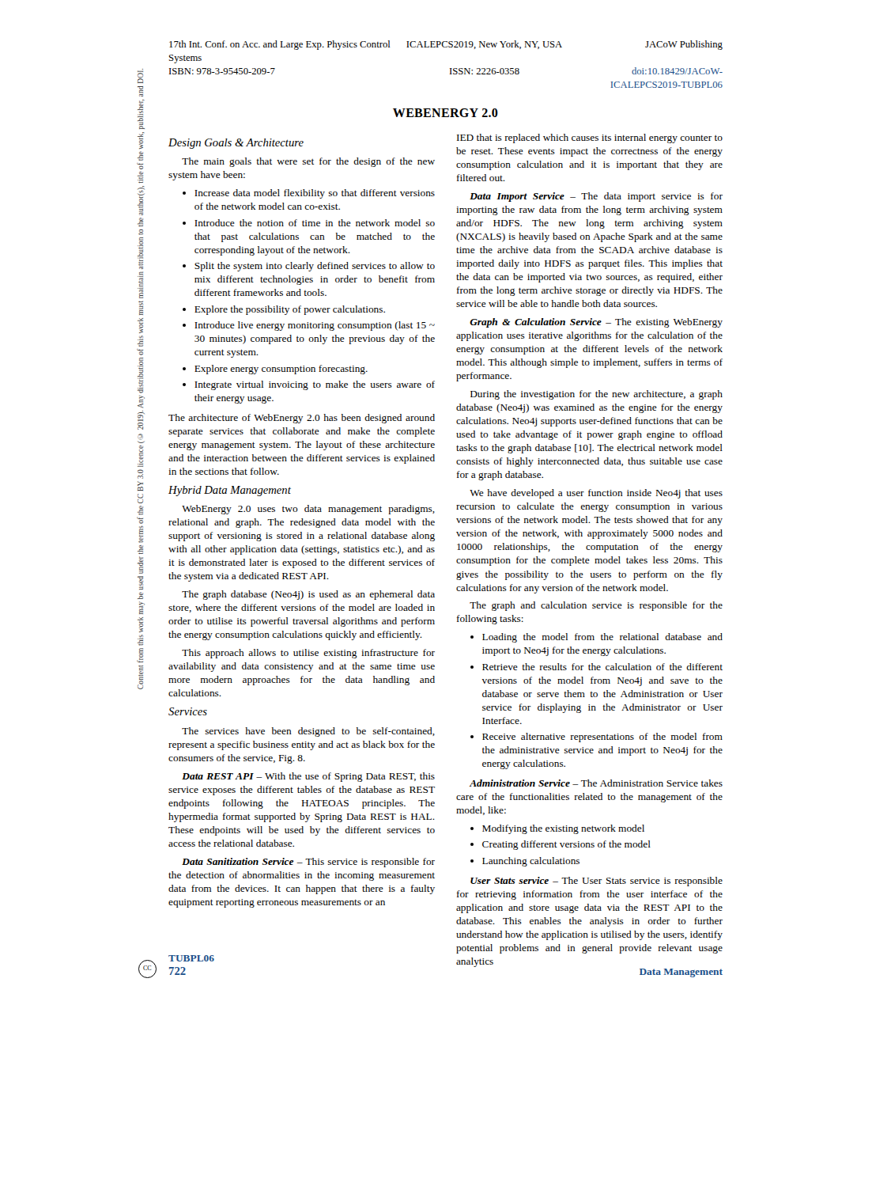Content from this work may be used under the terms of the CC BY 3.0 licence (© 2019). Any distribution of this work must maintain attribution to the author(s), title of the work, publisher, and DOI.
17th Int. Conf. on Acc. and Large Exp. Physics Control Systems
ICALEPCS2019, New York, NY, USA
JACoW Publishing
ISBN: 978-3-95450-209-7
ISSN: 2226-0358
doi:10.18429/JACoW-ICALEPCS2019-TUBPL06
WEBENERGY 2.0
Design Goals & Architecture
The main goals that were set for the design of the new system have been:
Increase data model flexibility so that different versions of the network model can co-exist.
Introduce the notion of time in the network model so that past calculations can be matched to the corresponding layout of the network.
Split the system into clearly defined services to allow to mix different technologies in order to benefit from different frameworks and tools.
Explore the possibility of power calculations.
Introduce live energy monitoring consumption (last 15 ~ 30 minutes) compared to only the previous day of the current system.
Explore energy consumption forecasting.
Integrate virtual invoicing to make the users aware of their energy usage.
The architecture of WebEnergy 2.0 has been designed around separate services that collaborate and make the complete energy management system. The layout of these architecture and the interaction between the different services is explained in the sections that follow.
Hybrid Data Management
WebEnergy 2.0 uses two data management paradigms, relational and graph. The redesigned data model with the support of versioning is stored in a relational database along with all other application data (settings, statistics etc.), and as it is demonstrated later is exposed to the different services of the system via a dedicated REST API.
The graph database (Neo4j) is used as an ephemeral data store, where the different versions of the model are loaded in order to utilise its powerful traversal algorithms and perform the energy consumption calculations quickly and efficiently.
This approach allows to utilise existing infrastructure for availability and data consistency and at the same time use more modern approaches for the data handling and calculations.
Services
The services have been designed to be self-contained, represent a specific business entity and act as black box for the consumers of the service, Fig. 8.
Data REST API – With the use of Spring Data REST, this service exposes the different tables of the database as REST endpoints following the HATEOAS principles. The hypermedia format supported by Spring Data REST is HAL. These endpoints will be used by the different services to access the relational database.
Data Sanitization Service – This service is responsible for the detection of abnormalities in the incoming measurement data from the devices. It can happen that there is a faulty equipment reporting erroneous measurements or an
IED that is replaced which causes its internal energy counter to be reset. These events impact the correctness of the energy consumption calculation and it is important that they are filtered out.
Data Import Service – The data import service is for importing the raw data from the long term archiving system and/or HDFS. The new long term archiving system (NXCALS) is heavily based on Apache Spark and at the same time the archive data from the SCADA archive database is imported daily into HDFS as parquet files. This implies that the data can be imported via two sources, as required, either from the long term archive storage or directly via HDFS. The service will be able to handle both data sources.
Graph & Calculation Service – The existing WebEnergy application uses iterative algorithms for the calculation of the energy consumption at the different levels of the network model. This although simple to implement, suffers in terms of performance.
During the investigation for the new architecture, a graph database (Neo4j) was examined as the engine for the energy calculations. Neo4j supports user-defined functions that can be used to take advantage of it power graph engine to offload tasks to the graph database [10]. The electrical network model consists of highly interconnected data, thus suitable use case for a graph database.
We have developed a user function inside Neo4j that uses recursion to calculate the energy consumption in various versions of the network model. The tests showed that for any version of the network, with approximately 5000 nodes and 10000 relationships, the computation of the energy consumption for the complete model takes less 20ms. This gives the possibility to the users to perform on the fly calculations for any version of the network model.
The graph and calculation service is responsible for the following tasks:
Loading the model from the relational database and import to Neo4j for the energy calculations.
Retrieve the results for the calculation of the different versions of the model from Neo4j and save to the database or serve them to the Administration or User service for displaying in the Administrator or User Interface.
Receive alternative representations of the model from the administrative service and import to Neo4j for the energy calculations.
Administration Service – The Administration Service takes care of the functionalities related to the management of the model, like:
Modifying the existing network model
Creating different versions of the model
Launching calculations
User Stats service – The User Stats service is responsible for retrieving information from the user interface of the application and store usage data via the REST API to the database. This enables the analysis in order to further understand how the application is utilised by the users, identify potential problems and in general provide relevant usage analytics
CC
TUBPL06
722
Data Management